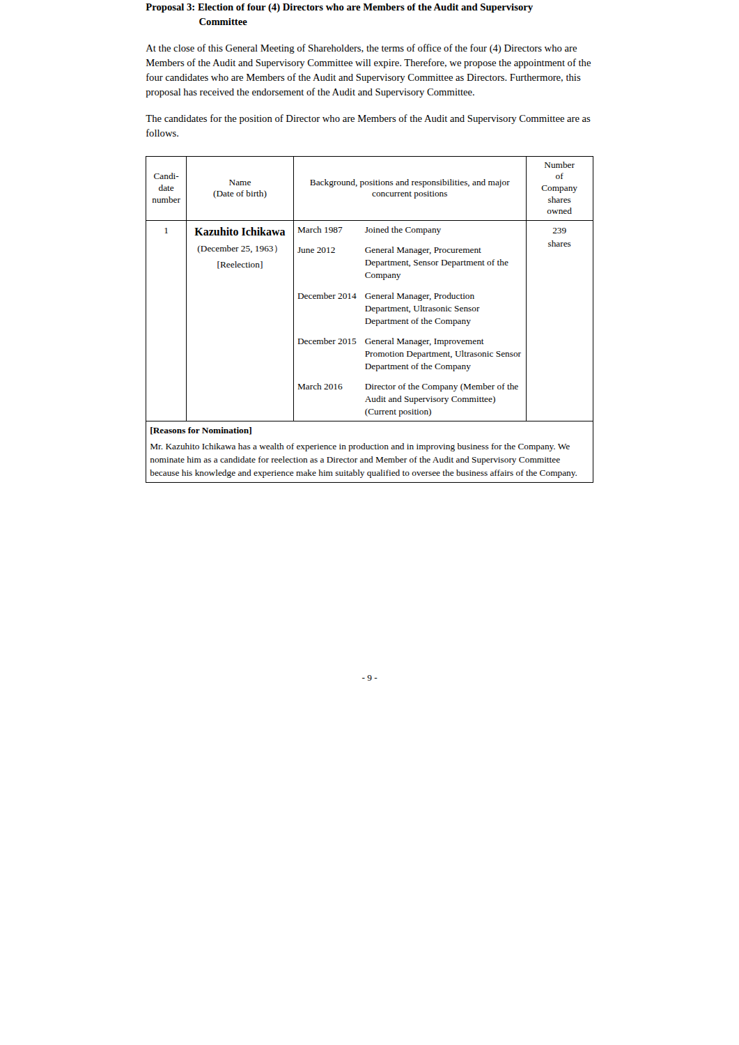Proposal 3: Election of four (4) Directors who are Members of the Audit and Supervisory Committee
At the close of this General Meeting of Shareholders, the terms of office of the four (4) Directors who are Members of the Audit and Supervisory Committee will expire. Therefore, we propose the appointment of the four candidates who are Members of the Audit and Supervisory Committee as Directors. Furthermore, this proposal has received the endorsement of the Audit and Supervisory Committee.
The candidates for the position of Director who are Members of the Audit and Supervisory Committee are as follows.
| Candi- date number | Name (Date of birth) | Background, positions and responsibilities, and major concurrent positions | Number of Company shares owned |
| --- | --- | --- | --- |
| 1 | Kazuhito Ichikawa (December 25, 1963） [Reelection] | / March 1987 / Joined the Company / / June 2012 / General Manager, Procurement Department, Sensor Department of the Company / / December 2014 / General Manager, Production Department, Ultrasonic Sensor Department of the Company / / December 2015 / General Manager, Improvement Promotion Department, Ultrasonic Sensor Department of the Company / / March 2016 / Director of the Company (Member of the Audit and Supervisory Committee) (Current position) / | 239 shares |
| [Reasons for Nomination] Mr. Kazuhito Ichikawa has a wealth of experience in production and in improving business for the Company. We nominate him as a candidate for reelection as a Director and Member of the Audit and Supervisory Committee because his knowledge and experience make him suitably qualified to oversee the business affairs of the Company. |
- 9 -